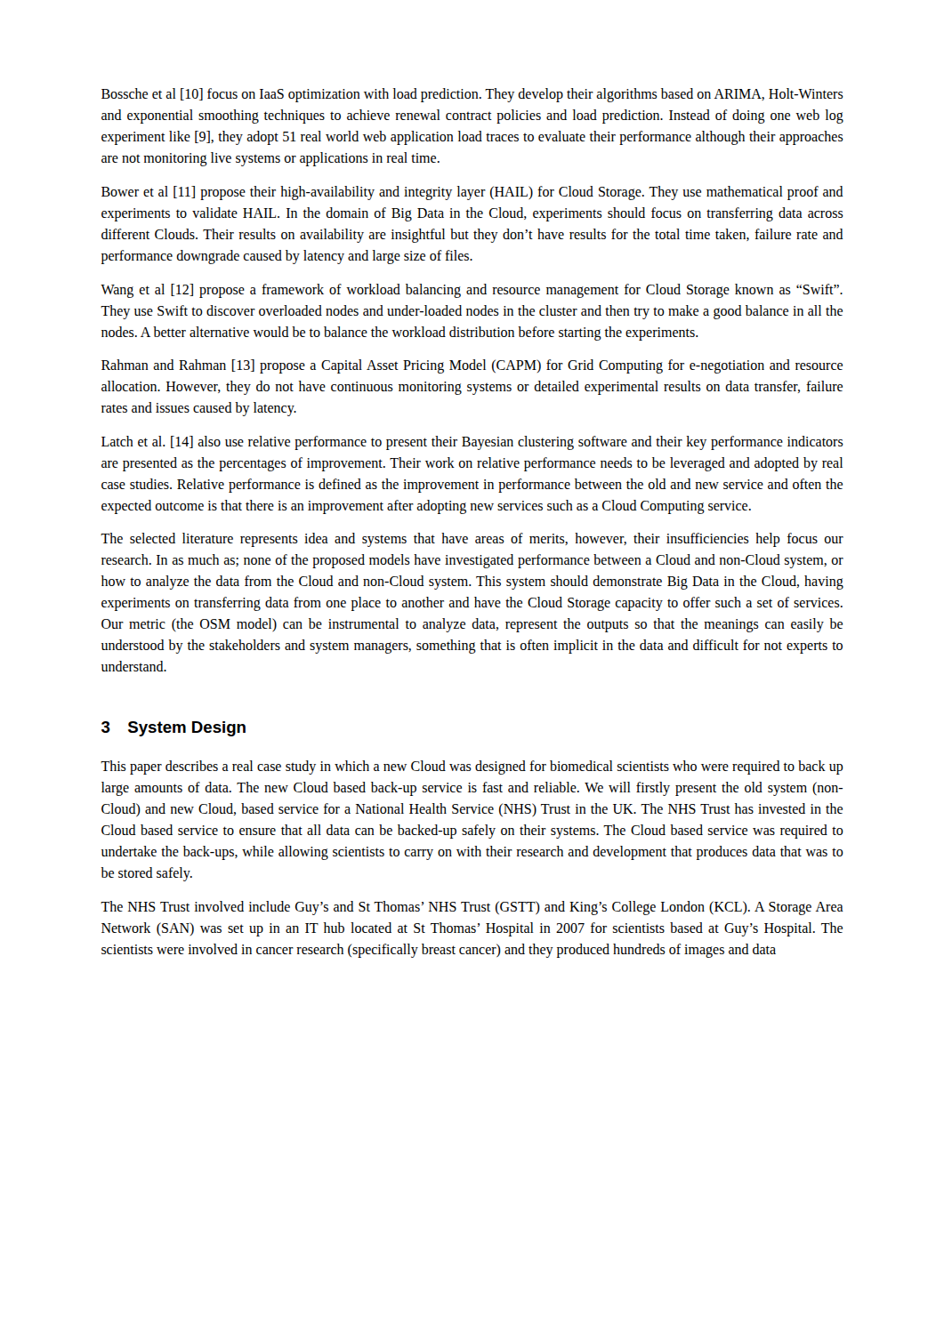Bossche et al [10] focus on IaaS optimization with load prediction. They develop their algorithms based on ARIMA, Holt-Winters and exponential smoothing techniques to achieve renewal contract policies and load prediction. Instead of doing one web log experiment like [9], they adopt 51 real world web application load traces to evaluate their performance although their approaches are not monitoring live systems or applications in real time.
Bower et al [11] propose their high-availability and integrity layer (HAIL) for Cloud Storage. They use mathematical proof and experiments to validate HAIL. In the domain of Big Data in the Cloud, experiments should focus on transferring data across different Clouds. Their results on availability are insightful but they don’t have results for the total time taken, failure rate and performance downgrade caused by latency and large size of files.
Wang et al [12] propose a framework of workload balancing and resource management for Cloud Storage known as “Swift”. They use Swift to discover overloaded nodes and under-loaded nodes in the cluster and then try to make a good balance in all the nodes. A better alternative would be to balance the workload distribution before starting the experiments.
Rahman and Rahman [13] propose a Capital Asset Pricing Model (CAPM) for Grid Computing for e-negotiation and resource allocation. However, they do not have continuous monitoring systems or detailed experimental results on data transfer, failure rates and issues caused by latency.
Latch et al. [14] also use relative performance to present their Bayesian clustering software and their key performance indicators are presented as the percentages of improvement. Their work on relative performance needs to be leveraged and adopted by real case studies. Relative performance is defined as the improvement in performance between the old and new service and often the expected outcome is that there is an improvement after adopting new services such as a Cloud Computing service.
The selected literature represents idea and systems that have areas of merits, however, their insufficiencies help focus our research. In as much as; none of the proposed models have investigated performance between a Cloud and non-Cloud system, or how to analyze the data from the Cloud and non-Cloud system. This system should demonstrate Big Data in the Cloud, having experiments on transferring data from one place to another and have the Cloud Storage capacity to offer such a set of services. Our metric (the OSM model) can be instrumental to analyze data, represent the outputs so that the meanings can easily be understood by the stakeholders and system managers, something that is often implicit in the data and difficult for not experts to understand.
3 System Design
This paper describes a real case study in which a new Cloud was designed for biomedical scientists who were required to back up large amounts of data. The new Cloud based back-up service is fast and reliable. We will firstly present the old system (non-Cloud) and new Cloud, based service for a National Health Service (NHS) Trust in the UK. The NHS Trust has invested in the Cloud based service to ensure that all data can be backed-up safely on their systems. The Cloud based service was required to undertake the back-ups, while allowing scientists to carry on with their research and development that produces data that was to be stored safely.
The NHS Trust involved include Guy’s and St Thomas’ NHS Trust (GSTT) and King’s College London (KCL). A Storage Area Network (SAN) was set up in an IT hub located at St Thomas’ Hospital in 2007 for scientists based at Guy’s Hospital. The scientists were involved in cancer research (specifically breast cancer) and they produced hundreds of images and data